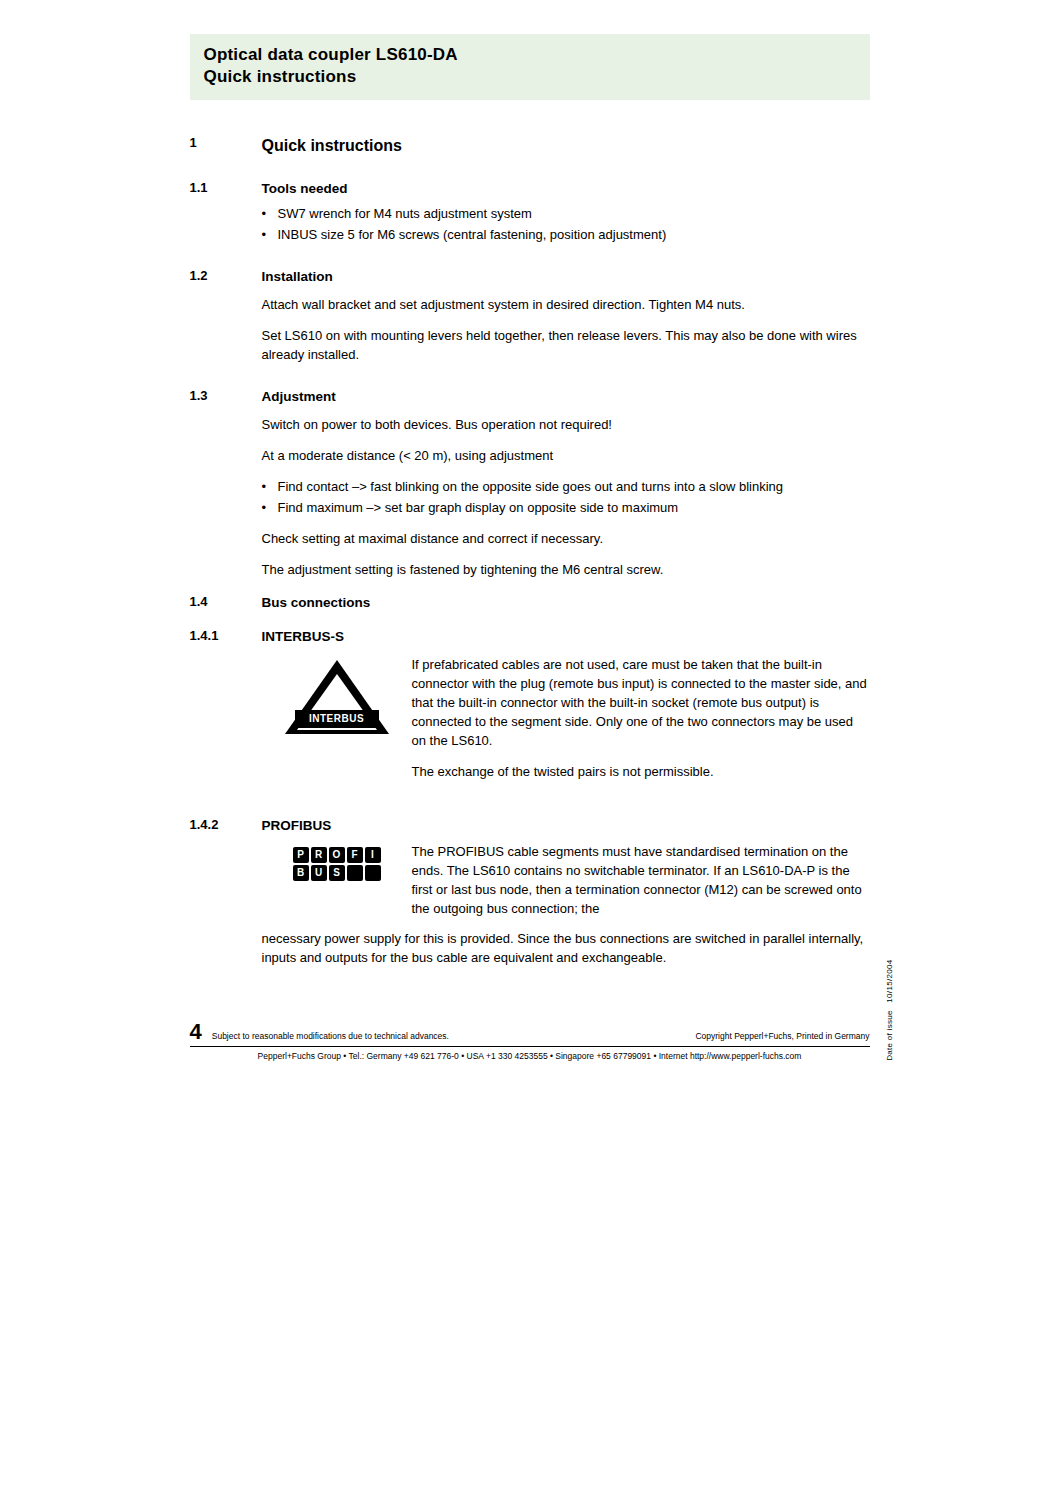Optical data coupler LS610-DA
Quick instructions
1
Quick instructions
1.1
Tools needed
SW7 wrench for M4 nuts adjustment system
INBUS size 5 for M6 screws (central fastening, position adjustment)
1.2
Installation
Attach wall bracket and set adjustment system in desired direction. Tighten M4 nuts.
Set LS610 on with mounting levers held together, then release levers. This may also be done with wires already installed.
1.3
Adjustment
Switch on power to both devices. Bus operation not required!
At a moderate distance (< 20 m), using adjustment
Find contact –> fast blinking on the opposite side goes out and turns into a slow blinking
Find maximum –> set bar graph display on opposite side to maximum
Check setting at maximal distance and correct if necessary.
The adjustment setting is fastened by tightening the M6 central screw.
1.4
Bus connections
1.4.1
INTERBUS-S
INTERBUS
If prefabricated cables are not used, care must be taken that the built-in connector with the plug (remote bus input) is connected to the master side, and that the built-in connector with the built-in socket (remote bus output) is connected to the segment side. Only one of the two connectors may be used on the LS610.
The exchange of the twisted pairs is not permissible.
1.4.2
PROFIBUS
P
R
O
F
I
B
U
S
The PROFIBUS cable segments must have standardised termination on the ends. The LS610 contains no switchable terminator. If an LS610-DA-P is the first or last bus node, then a termination connector (M12) can be screwed onto the outgoing bus connection; the
necessary power supply for this is provided. Since the bus connections are switched in parallel internally, inputs and outputs for the bus cable are equivalent and exchangeable.
Date of issue 10/15/2004
4
Subject to reasonable modifications due to technical advances.
Copyright Pepperl+Fuchs, Printed in Germany
Pepperl+Fuchs Group • Tel.: Germany +49 621 776-0 • USA +1 330 4253555 • Singapore +65 67799091 • Internet http://www.pepperl-fuchs.com